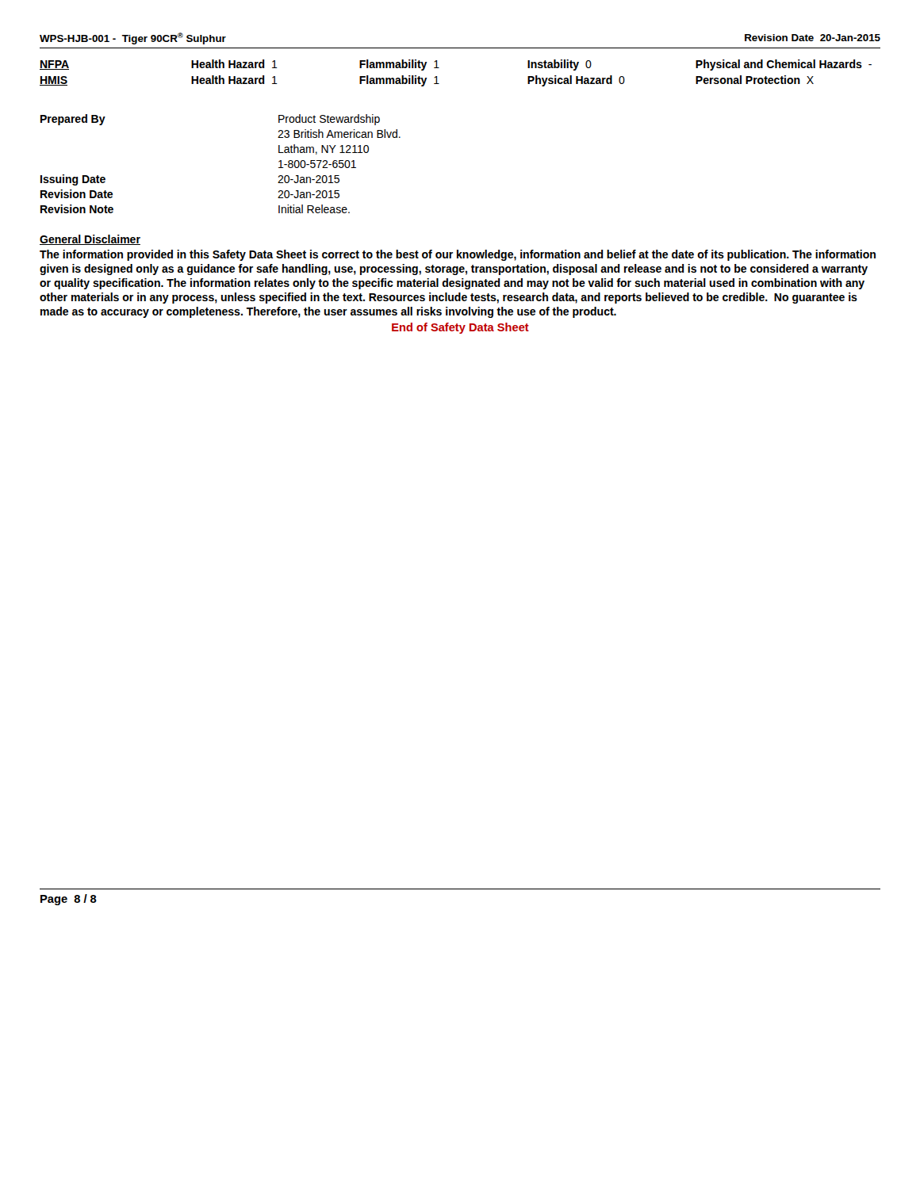WPS-HJB-001 - Tiger 90CR® Sulphur
Revision Date 20-Jan-2015
| NFPA | Health Hazard 1 | Flammability 1 | Instability 0 | Physical and Chemical Hazards - |
| HMIS | Health Hazard 1 | Flammability 1 | Physical Hazard 0 | Personal Protection X |
| Prepared By | Product Stewardship |
| | 23 British American Blvd. |
| | Latham, NY 12110 |
| | 1-800-572-6501 |
| Issuing Date | 20-Jan-2015 |
| Revision Date | 20-Jan-2015 |
| Revision Note | Initial Release. |
General Disclaimer
The information provided in this Safety Data Sheet is correct to the best of our knowledge, information and belief at the date of its publication. The information given is designed only as a guidance for safe handling, use, processing, storage, transportation, disposal and release and is not to be considered a warranty or quality specification. The information relates only to the specific material designated and may not be valid for such material used in combination with any other materials or in any process, unless specified in the text. Resources include tests, research data, and reports believed to be credible. No guarantee is made as to accuracy or completeness. Therefore, the user assumes all risks involving the use of the product.
End of Safety Data Sheet
Page 8 / 8